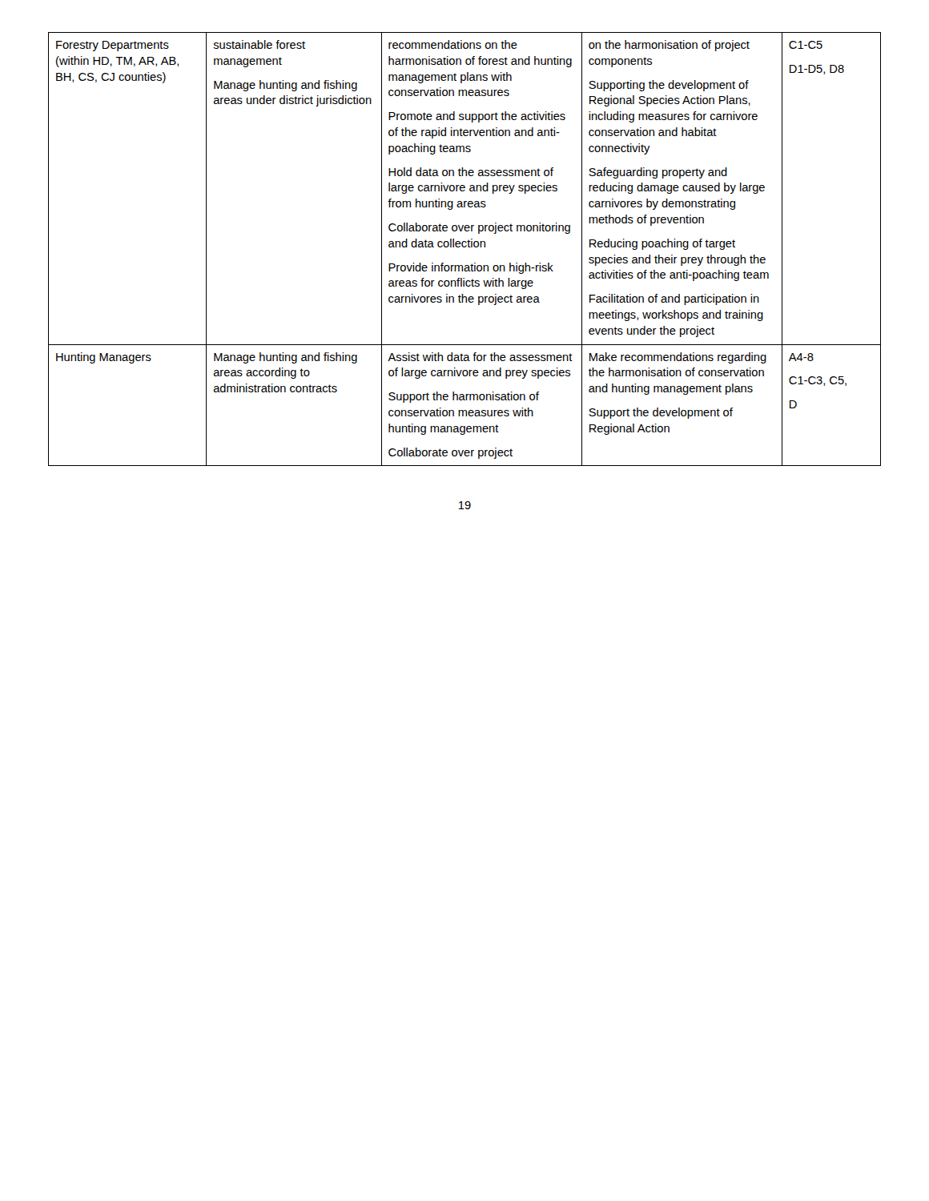| Forestry Departments (within HD, TM, AR, AB, BH, CS, CJ counties) | sustainable forest management Manage hunting and fishing areas under district jurisdiction | recommendations on the harmonisation of forest and hunting management plans with conservation measures Promote and support the activities of the rapid intervention and anti-poaching teams Hold data on the assessment of large carnivore and prey species from hunting areas Collaborate over project monitoring and data collection Provide information on high-risk areas for conflicts with large carnivores in the project area | on the harmonisation of project components Supporting the development of Regional Species Action Plans, including measures for carnivore conservation and habitat connectivity Safeguarding property and reducing damage caused by large carnivores by demonstrating methods of prevention Reducing poaching of target species and their prey through the activities of the anti-poaching team Facilitation of and participation in meetings, workshops and training events under the project | C1-C5 D1-D5, D8 |
| Hunting Managers | Manage hunting and fishing areas according to administration contracts | Assist with data for the assessment of large carnivore and prey species Support the harmonisation of conservation measures with hunting management Collaborate over project | Make recommendations regarding the harmonisation of conservation and hunting management plans Support the development of Regional Action | A4-8 C1-C3, C5, D |
19